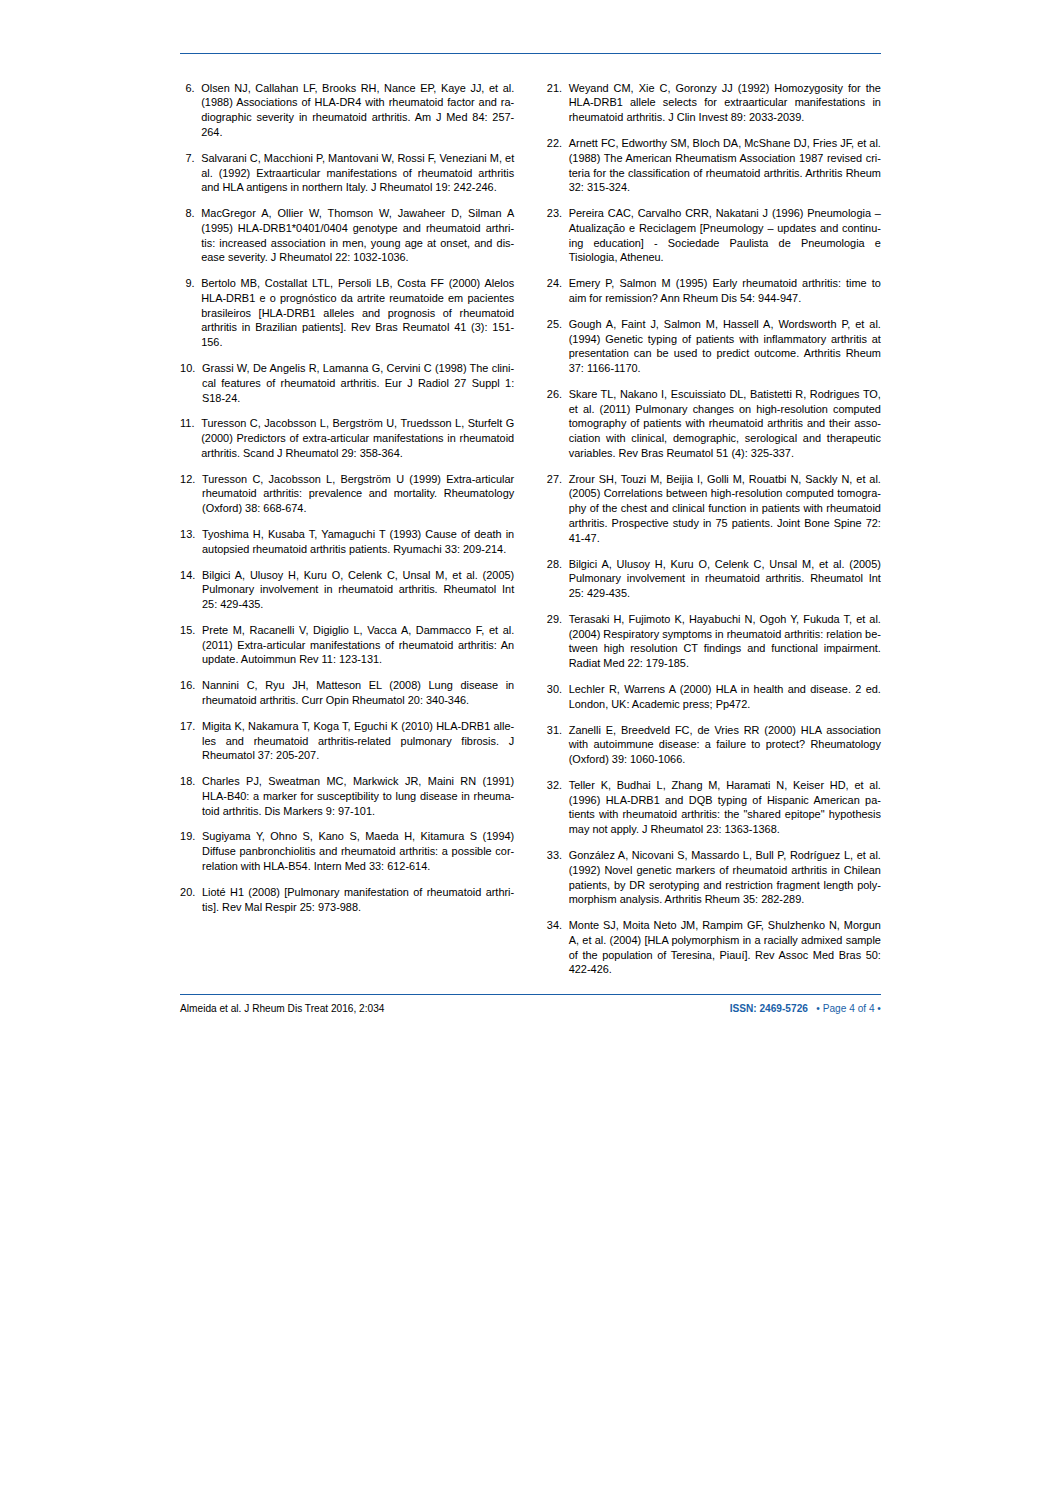6. Olsen NJ, Callahan LF, Brooks RH, Nance EP, Kaye JJ, et al. (1988) Associations of HLA-DR4 with rheumatoid factor and radiographic severity in rheumatoid arthritis. Am J Med 84: 257-264.
7. Salvarani C, Macchioni P, Mantovani W, Rossi F, Veneziani M, et al. (1992) Extraarticular manifestations of rheumatoid arthritis and HLA antigens in northern Italy. J Rheumatol 19: 242-246.
8. MacGregor A, Ollier W, Thomson W, Jawaheer D, Silman A (1995) HLA-DRB1*0401/0404 genotype and rheumatoid arthritis: increased association in men, young age at onset, and disease severity. J Rheumatol 22: 1032-1036.
9. Bertolo MB, Costallat LTL, Persoli LB, Costa FF (2000) Alelos HLA-DRB1 e o prognóstico da artrite reumatoide em pacientes brasileiros [HLA-DRB1 alleles and prognosis of rheumatoid arthritis in Brazilian patients]. Rev Bras Reumatol 41 (3): 151-156.
10. Grassi W, De Angelis R, Lamanna G, Cervini C (1998) The clinical features of rheumatoid arthritis. Eur J Radiol 27 Suppl 1: S18-24.
11. Turesson C, Jacobsson L, Bergström U, Truedsson L, Sturfelt G (2000) Predictors of extra-articular manifestations in rheumatoid arthritis. Scand J Rheumatol 29: 358-364.
12. Turesson C, Jacobsson L, Bergström U (1999) Extra-articular rheumatoid arthritis: prevalence and mortality. Rheumatology (Oxford) 38: 668-674.
13. Tyoshima H, Kusaba T, Yamaguchi T (1993) Cause of death in autopsied rheumatoid arthritis patients. Ryumachi 33: 209-214.
14. Bilgici A, Ulusoy H, Kuru O, Celenk C, Unsal M, et al. (2005) Pulmonary involvement in rheumatoid arthritis. Rheumatol Int 25: 429-435.
15. Prete M, Racanelli V, Digiglio L, Vacca A, Dammacco F, et al. (2011) Extra-articular manifestations of rheumatoid arthritis: An update. Autoimmun Rev 11: 123-131.
16. Nannini C, Ryu JH, Matteson EL (2008) Lung disease in rheumatoid arthritis. Curr Opin Rheumatol 20: 340-346.
17. Migita K, Nakamura T, Koga T, Eguchi K (2010) HLA-DRB1 alleles and rheumatoid arthritis-related pulmonary fibrosis. J Rheumatol 37: 205-207.
18. Charles PJ, Sweatman MC, Markwick JR, Maini RN (1991) HLA-B40: a marker for susceptibility to lung disease in rheumatoid arthritis. Dis Markers 9: 97-101.
19. Sugiyama Y, Ohno S, Kano S, Maeda H, Kitamura S (1994) Diffuse panbronchiolitis and rheumatoid arthritis: a possible correlation with HLA-B54. Intern Med 33: 612-614.
20. Lioté H1 (2008) [Pulmonary manifestation of rheumatoid arthritis]. Rev Mal Respir 25: 973-988.
21. Weyand CM, Xie C, Goronzy JJ (1992) Homozygosity for the HLA-DRB1 allele selects for extraarticular manifestations in rheumatoid arthritis. J Clin Invest 89: 2033-2039.
22. Arnett FC, Edworthy SM, Bloch DA, McShane DJ, Fries JF, et al. (1988) The American Rheumatism Association 1987 revised criteria for the classification of rheumatoid arthritis. Arthritis Rheum 32: 315-324.
23. Pereira CAC, Carvalho CRR, Nakatani J (1996) Pneumologia – Atualização e Reciclagem [Pneumology – updates and continuing education] - Sociedade Paulista de Pneumologia e Tisiologia, Atheneu.
24. Emery P, Salmon M (1995) Early rheumatoid arthritis: time to aim for remission? Ann Rheum Dis 54: 944-947.
25. Gough A, Faint J, Salmon M, Hassell A, Wordsworth P, et al. (1994) Genetic typing of patients with inflammatory arthritis at presentation can be used to predict outcome. Arthritis Rheum 37: 1166-1170.
26. Skare TL, Nakano I, Escuissiato DL, Batistetti R, Rodrigues TO, et al. (2011) Pulmonary changes on high-resolution computed tomography of patients with rheumatoid arthritis and their association with clinical, demographic, serological and therapeutic variables. Rev Bras Reumatol 51 (4): 325-337.
27. Zrour SH, Touzi M, Beijia I, Golli M, Rouatbi N, Sackly N, et al. (2005) Correlations between high-resolution computed tomography of the chest and clinical function in patients with rheumatoid arthritis. Prospective study in 75 patients. Joint Bone Spine 72: 41-47.
28. Bilgici A, Ulusoy H, Kuru O, Celenk C, Unsal M, et al. (2005) Pulmonary involvement in rheumatoid arthritis. Rheumatol Int 25: 429-435.
29. Terasaki H, Fujimoto K, Hayabuchi N, Ogoh Y, Fukuda T, et al. (2004) Respiratory symptoms in rheumatoid arthritis: relation between high resolution CT findings and functional impairment. Radiat Med 22: 179-185.
30. Lechler R, Warrens A (2000) HLA in health and disease. 2 ed. London, UK: Academic press; Pp472.
31. Zanelli E, Breedveld FC, de Vries RR (2000) HLA association with autoimmune disease: a failure to protect? Rheumatology (Oxford) 39: 1060-1066.
32. Teller K, Budhai L, Zhang M, Haramati N, Keiser HD, et al. (1996) HLA-DRB1 and DQB typing of Hispanic American patients with rheumatoid arthritis: the "shared epitope" hypothesis may not apply. J Rheumatol 23: 1363-1368.
33. González A, Nicovani S, Massardo L, Bull P, Rodríguez L, et al. (1992) Novel genetic markers of rheumatoid arthritis in Chilean patients, by DR serotyping and restriction fragment length polymorphism analysis. Arthritis Rheum 35: 282-289.
34. Monte SJ, Moita Neto JM, Rampim GF, Shulzhenko N, Morgun A, et al. (2004) [HLA polymorphism in a racially admixed sample of the population of Teresina, Piauí]. Rev Assoc Med Bras 50: 422-426.
Almeida et al. J Rheum Dis Treat 2016, 2:034
ISSN: 2469-5726 • Page 4 of 4 •